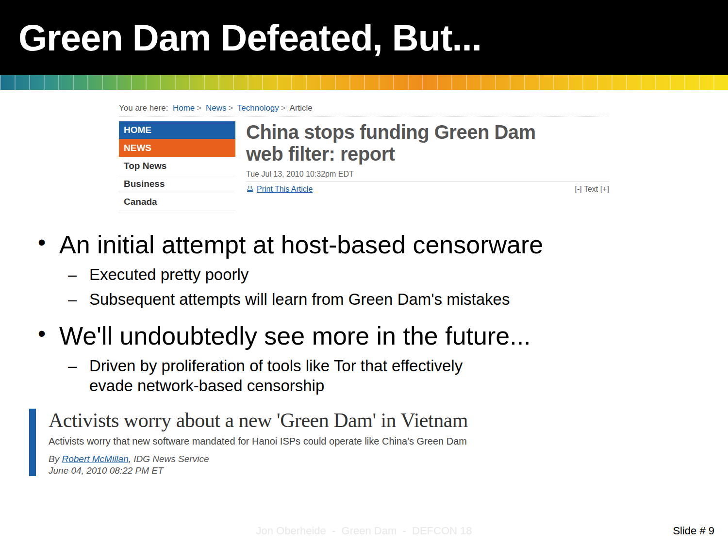Green Dam Defeated, But...
You are here: Home> News> Technology> Article
HOME
NEWS
Top News
Business
Canada
China stops funding Green Dam
web filter: report
Tue Jul 13, 2010 10:32pm EDT
Print This Article [-] Text [+]
An initial attempt at host-based censorware
Executed pretty poorly
Subsequent attempts will learn from Green Dam's mistakes
We'll undoubtedly see more in the future...
Driven by proliferation of tools like Tor that effectively
evade network-based censorship
Activists worry about a new 'Green Dam' in Vietnam
Activists worry that new software mandated for Hanoi ISPs could operate like China's Green Dam
By Robert McMillan, IDG News Service
June 04, 2010 08:22 PM ET
Jon Oberheide - Green Dam - DEFCON 18
Slide # 9